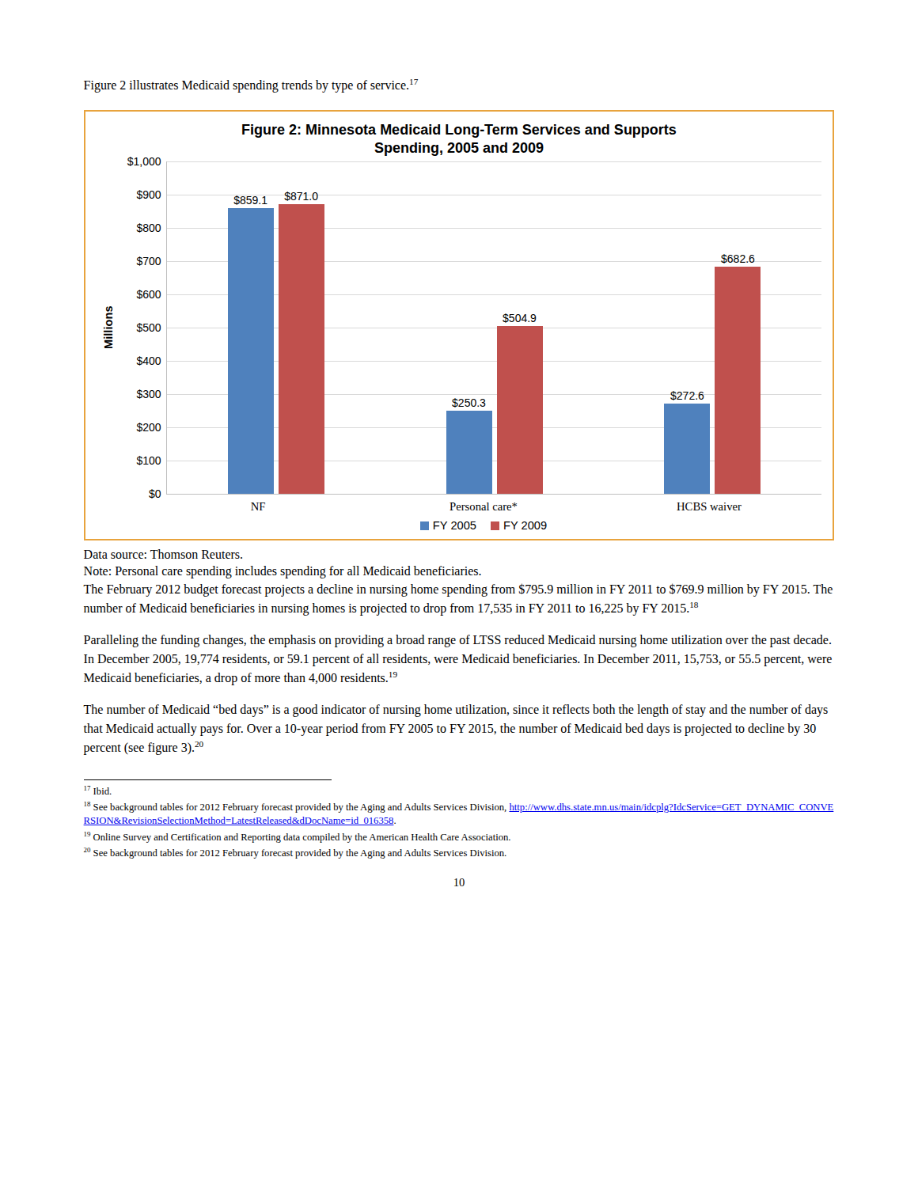Figure 2 illustrates Medicaid spending trends by type of service.17
Figure 2: Minnesota Medicaid Long-Term Services and Supports
Spending, 2005 and 2009
Millions
$1,000 $900 $800 $700 $600 $500 $400 $300 $200 $100 $0
$859.1
$871.0
$250.3
$504.9
$272.6
$682.6
NF Personal care* HCBS waiver
FY 2005 FY 2009
Data source: Thomson Reuters.
Note: Personal care spending includes spending for all Medicaid beneficiaries.
The February 2012 budget forecast projects a decline in nursing home spending from $795.9 million in FY 2011 to $769.9 million by FY 2015. The number of Medicaid beneficiaries in nursing homes is projected to drop from 17,535 in FY 2011 to 16,225 by FY 2015.18
Paralleling the funding changes, the emphasis on providing a broad range of LTSS reduced Medicaid nursing home utilization over the past decade. In December 2005, 19,774 residents, or 59.1 percent of all residents, were Medicaid beneficiaries. In December 2011, 15,753, or 55.5 percent, were Medicaid beneficiaries, a drop of more than 4,000 residents.19
The number of Medicaid “bed days” is a good indicator of nursing home utilization, since it reflects both the length of stay and the number of days that Medicaid actually pays for. Over a 10-year period from FY 2005 to FY 2015, the number of Medicaid bed days is projected to decline by 30 percent (see figure 3).20
17 Ibid.
18 See background tables for 2012 February forecast provided by the Aging and Adults Services Division, http://www.dhs.state.mn.us/main/idcplg?IdcService=GET_DYNAMIC_CONVERSION&RevisionSelectionMethod=LatestReleased&dDocName=id_016358.
19 Online Survey and Certification and Reporting data compiled by the American Health Care Association.
20 See background tables for 2012 February forecast provided by the Aging and Adults Services Division.
10